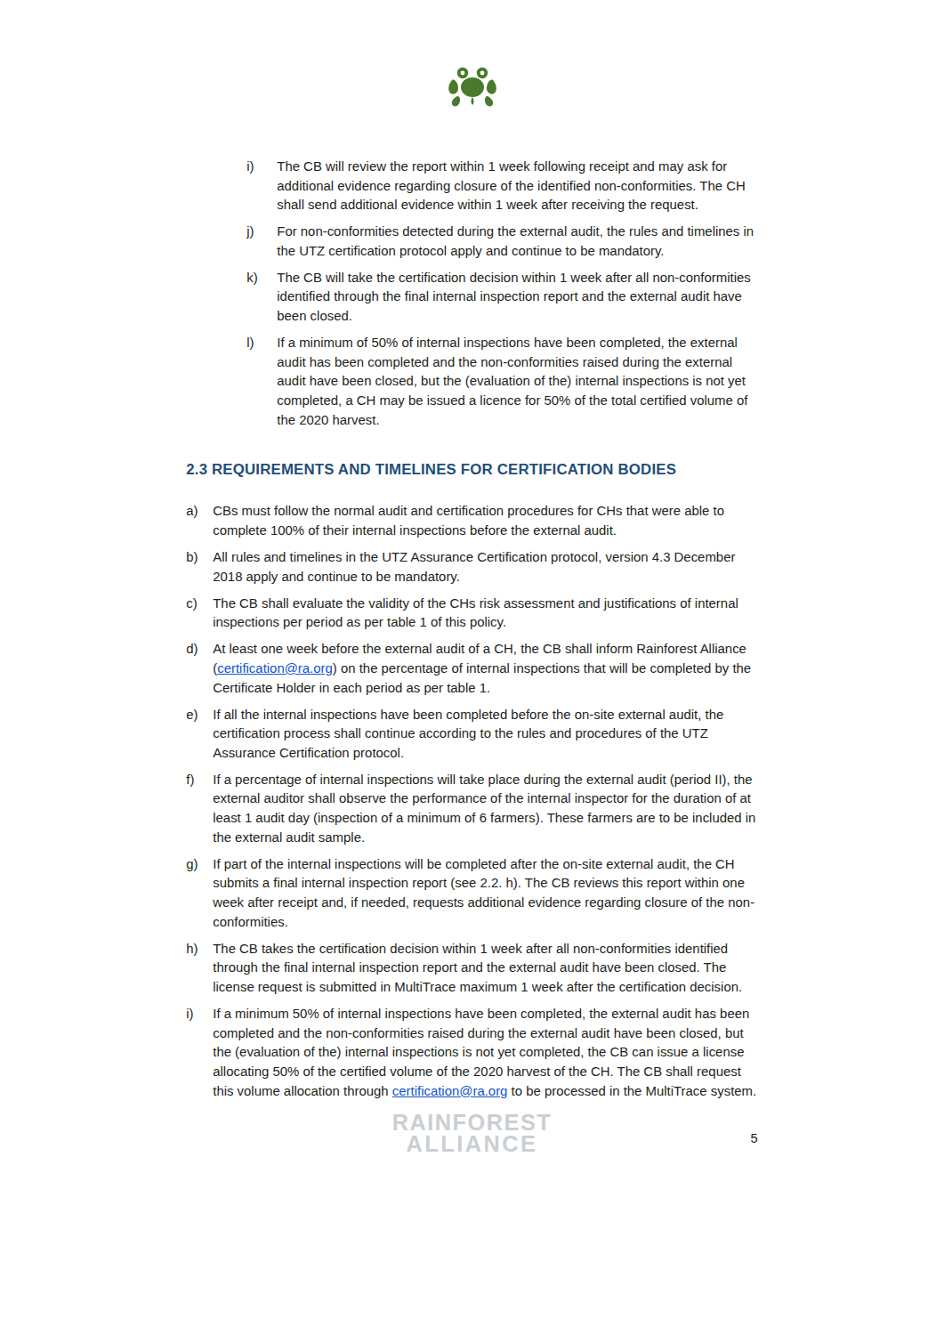i) The CB will review the report within 1 week following receipt and may ask for additional evidence regarding closure of the identified non-conformities. The CH shall send additional evidence within 1 week after receiving the request.
j) For non-conformities detected during the external audit, the rules and timelines in the UTZ certification protocol apply and continue to be mandatory.
k) The CB will take the certification decision within 1 week after all non-conformities identified through the final internal inspection report and the external audit have been closed.
l) If a minimum of 50% of internal inspections have been completed, the external audit has been completed and the non-conformities raised during the external audit have been closed, but the (evaluation of the) internal inspections is not yet completed, a CH may be issued a licence for 50% of the total certified volume of the 2020 harvest.
2.3 REQUIREMENTS AND TIMELINES FOR CERTIFICATION BODIES
a) CBs must follow the normal audit and certification procedures for CHs that were able to complete 100% of their internal inspections before the external audit.
b) All rules and timelines in the UTZ Assurance Certification protocol, version 4.3 December 2018 apply and continue to be mandatory.
c) The CB shall evaluate the validity of the CHs risk assessment and justifications of internal inspections per period as per table 1 of this policy.
d) At least one week before the external audit of a CH, the CB shall inform Rainforest Alliance (certification@ra.org) on the percentage of internal inspections that will be completed by the Certificate Holder in each period as per table 1.
e) If all the internal inspections have been completed before the on-site external audit, the certification process shall continue according to the rules and procedures of the UTZ Assurance Certification protocol.
f) If a percentage of internal inspections will take place during the external audit (period II), the external auditor shall observe the performance of the internal inspector for the duration of at least 1 audit day (inspection of a minimum of 6 farmers). These farmers are to be included in the external audit sample.
g) If part of the internal inspections will be completed after the on-site external audit, the CH submits a final internal inspection report (see 2.2. h). The CB reviews this report within one week after receipt and, if needed, requests additional evidence regarding closure of the non-conformities.
h) The CB takes the certification decision within 1 week after all non-conformities identified through the final internal inspection report and the external audit have been closed. The license request is submitted in MultiTrace maximum 1 week after the certification decision.
i) If a minimum 50% of internal inspections have been completed, the external audit has been completed and the non-conformities raised during the external audit have been closed, but the (evaluation of the) internal inspections is not yet completed, the CB can issue a license allocating 50% of the certified volume of the 2020 harvest of the CH. The CB shall request this volume allocation through certification@ra.org to be processed in the MultiTrace system.
RAINFOREST
ALLIANCE
5